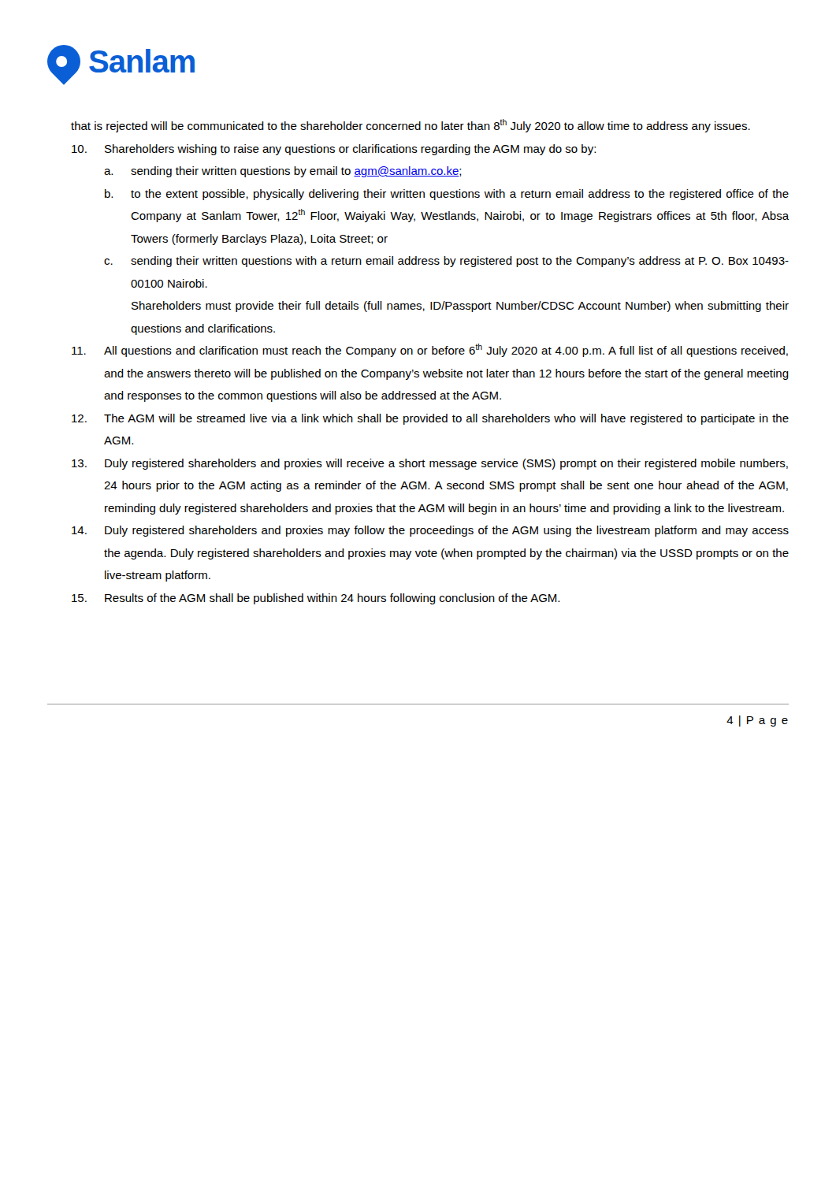Sanlam
that is rejected will be communicated to the shareholder concerned no later than 8th July 2020 to allow time to address any issues.
Shareholders wishing to raise any questions or clarifications regarding the AGM may do so by:
sending their written questions by email to agm@sanlam.co.ke;
to the extent possible, physically delivering their written questions with a return email address to the registered office of the Company at Sanlam Tower, 12th Floor, Waiyaki Way, Westlands, Nairobi, or to Image Registrars offices at 5th floor, Absa Towers (formerly Barclays Plaza), Loita Street; or
sending their written questions with a return email address by registered post to the Company’s address at P. O. Box 10493-00100 Nairobi.
Shareholders must provide their full details (full names, ID/Passport Number/CDSC Account Number) when submitting their questions and clarifications.
All questions and clarification must reach the Company on or before 6th July 2020 at 4.00 p.m. A full list of all questions received, and the answers thereto will be published on the Company’s website not later than 12 hours before the start of the general meeting and responses to the common questions will also be addressed at the AGM.
The AGM will be streamed live via a link which shall be provided to all shareholders who will have registered to participate in the AGM.
Duly registered shareholders and proxies will receive a short message service (SMS) prompt on their registered mobile numbers, 24 hours prior to the AGM acting as a reminder of the AGM. A second SMS prompt shall be sent one hour ahead of the AGM, reminding duly registered shareholders and proxies that the AGM will begin in an hours’ time and providing a link to the livestream.
Duly registered shareholders and proxies may follow the proceedings of the AGM using the livestream platform and may access the agenda. Duly registered shareholders and proxies may vote (when prompted by the chairman) via the USSD prompts or on the live-stream platform.
Results of the AGM shall be published within 24 hours following conclusion of the AGM.
4 | P a g e